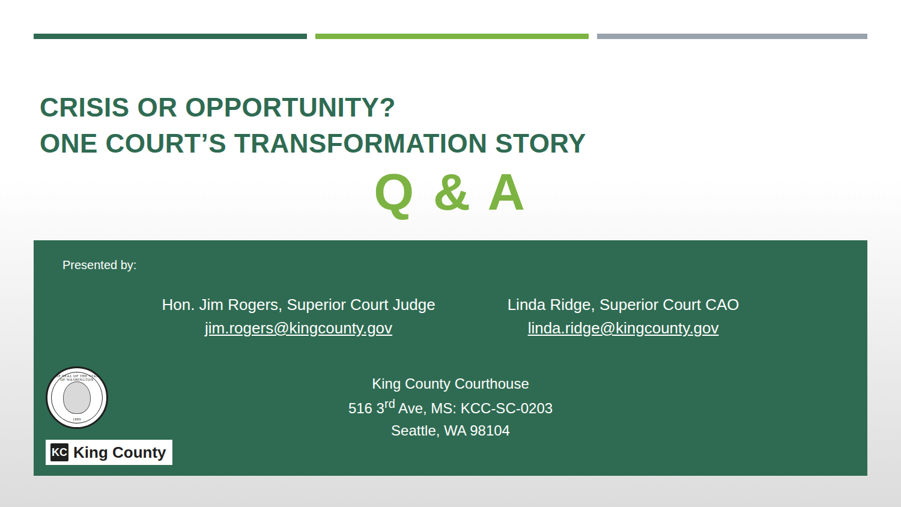Crisis or Opportunity? One Court’s Transformation Story
Q & A
Presented by:
Hon. Jim Rogers, Superior Court Judge jim.rogers@kingcounty.gov
Linda Ridge, Superior Court CAO linda.ridge@kingcounty.gov
King County Courthouse
516 3rd Ave, MS: KCC-SC-0203
Seattle, WA 98104
THE SEAL OF THE STATE OF WASHINGTON
1889
KC King County